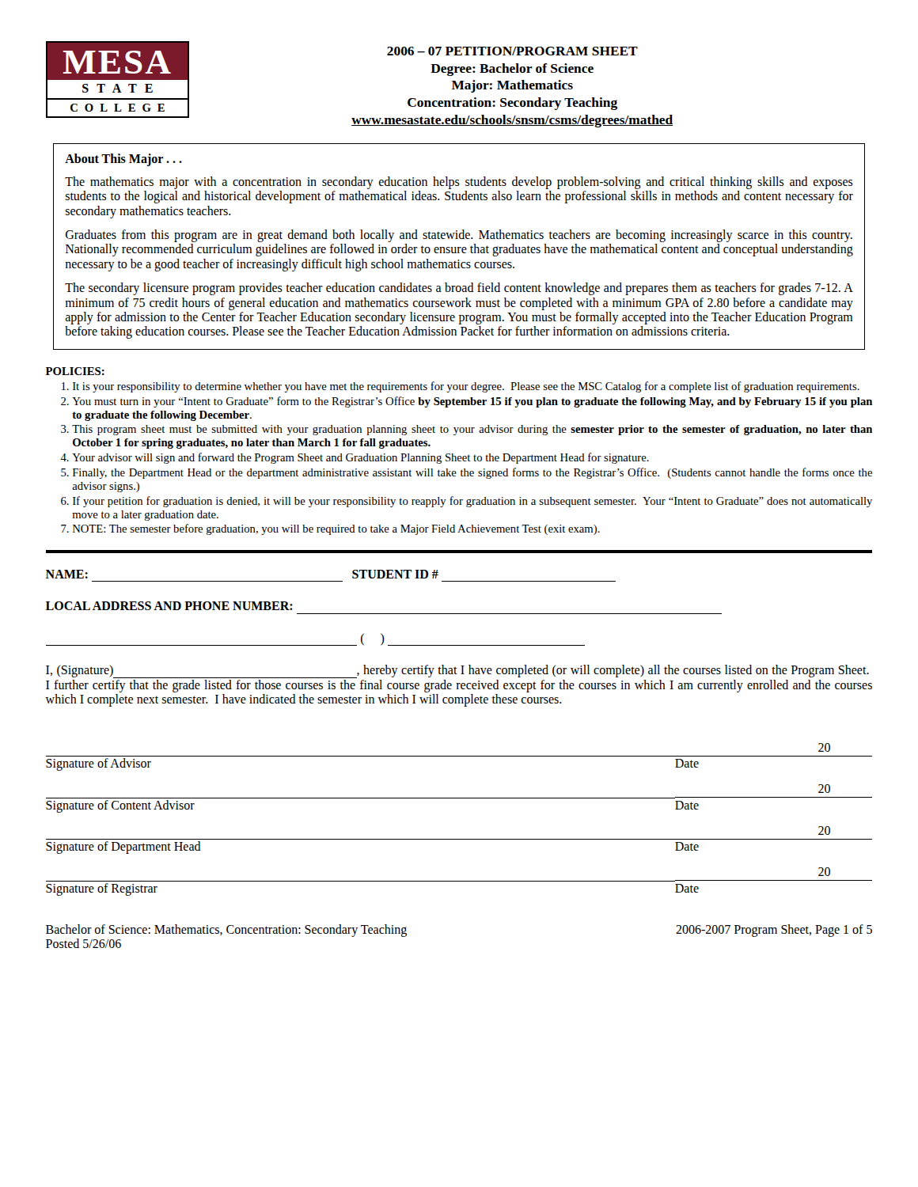MESA
STATE
COLLEGE
2006 – 07 PETITION/PROGRAM SHEET
Degree: Bachelor of Science
Major: Mathematics
Concentration: Secondary Teaching
www.mesastate.edu/schools/snsm/csms/degrees/mathed
About This Major . . .
The mathematics major with a concentration in secondary education helps students develop problem-solving and critical thinking skills and exposes students to the logical and historical development of mathematical ideas. Students also learn the professional skills in methods and content necessary for secondary mathematics teachers.
Graduates from this program are in great demand both locally and statewide. Mathematics teachers are becoming increasingly scarce in this country. Nationally recommended curriculum guidelines are followed in order to ensure that graduates have the mathematical content and conceptual understanding necessary to be a good teacher of increasingly difficult high school mathematics courses.
The secondary licensure program provides teacher education candidates a broad field content knowledge and prepares them as teachers for grades 7-12. A minimum of 75 credit hours of general education and mathematics coursework must be completed with a minimum GPA of 2.80 before a candidate may apply for admission to the Center for Teacher Education secondary licensure program. You must be formally accepted into the Teacher Education Program before taking education courses. Please see the Teacher Education Admission Packet for further information on admissions criteria.
POLICIES:
It is your responsibility to determine whether you have met the requirements for your degree. Please see the MSC Catalog for a complete list of graduation requirements.
You must turn in your “Intent to Graduate” form to the Registrar’s Office by September 15 if you plan to graduate the following May, and by February 15 if you plan to graduate the following December.
This program sheet must be submitted with your graduation planning sheet to your advisor during the semester prior to the semester of graduation, no later than October 1 for spring graduates, no later than March 1 for fall graduates.
Your advisor will sign and forward the Program Sheet and Graduation Planning Sheet to the Department Head for signature.
Finally, the Department Head or the department administrative assistant will take the signed forms to the Registrar’s Office. (Students cannot handle the forms once the advisor signs.)
If your petition for graduation is denied, it will be your responsibility to reapply for graduation in a subsequent semester. Your “Intent to Graduate” does not automatically move to a later graduation date.
NOTE: The semester before graduation, you will be required to take a Major Field Achievement Test (exit exam).
NAME: STUDENT ID #
LOCAL ADDRESS AND PHONE NUMBER:
( )
I, (Signature) , hereby certify that I have completed (or will complete) all the courses listed on the Program Sheet. I further certify that the grade listed for those courses is the final course grade received except for the courses in which I am currently enrolled and the courses which I complete next semester. I have indicated the semester in which I will complete these courses.
| | 20 |
| Signature of Advisor | Date |
| | 20 |
| Signature of Content Advisor | Date |
| | 20 |
| Signature of Department Head | Date |
| | 20 |
| Signature of Registrar | Date |
Bachelor of Science: Mathematics, Concentration: Secondary Teaching
Posted 5/26/06
2006-2007 Program Sheet, Page 1 of 5